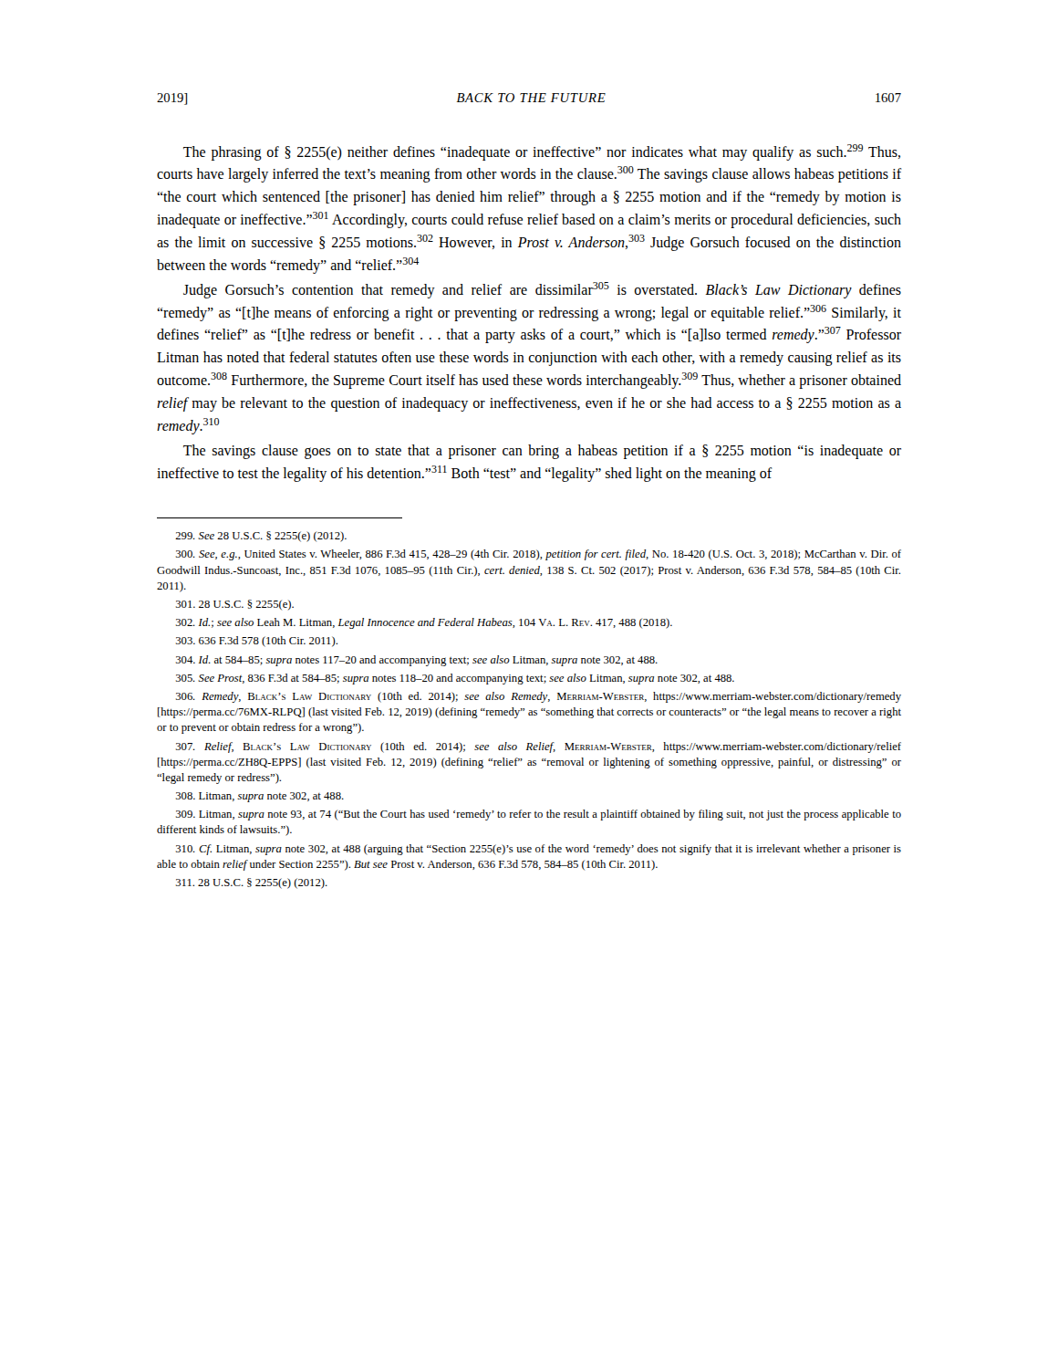2019] Back to the Future 1607
The phrasing of § 2255(e) neither defines “inadequate or ineffective” nor indicates what may qualify as such.299 Thus, courts have largely inferred the text’s meaning from other words in the clause.300 The savings clause allows habeas petitions if “the court which sentenced [the prisoner] has denied him relief” through a § 2255 motion and if the “remedy by motion is inadequate or ineffective.”301 Accordingly, courts could refuse relief based on a claim’s merits or procedural deficiencies, such as the limit on successive § 2255 motions.302 However, in Prost v. Anderson,303 Judge Gorsuch focused on the distinction between the words “remedy” and “relief.”304
Judge Gorsuch’s contention that remedy and relief are dissimilar305 is overstated. Black’s Law Dictionary defines “remedy” as “[t]he means of enforcing a right or preventing or redressing a wrong; legal or equitable relief.”306 Similarly, it defines “relief” as “[t]he redress or benefit . . . that a party asks of a court,” which is “[a]lso termed remedy.”307 Professor Litman has noted that federal statutes often use these words in conjunction with each other, with a remedy causing relief as its outcome.308 Furthermore, the Supreme Court itself has used these words interchangeably.309 Thus, whether a prisoner obtained relief may be relevant to the question of inadequacy or ineffectiveness, even if he or she had access to a § 2255 motion as a remedy.310
The savings clause goes on to state that a prisoner can bring a habeas petition if a § 2255 motion “is inadequate or ineffective to test the legality of his detention.”311 Both “test” and “legality” shed light on the meaning of
299. See 28 U.S.C. § 2255(e) (2012).
300. See, e.g., United States v. Wheeler, 886 F.3d 415, 428–29 (4th Cir. 2018), petition for cert. filed, No. 18-420 (U.S. Oct. 3, 2018); McCarthan v. Dir. of Goodwill Indus.-Suncoast, Inc., 851 F.3d 1076, 1085–95 (11th Cir.), cert. denied, 138 S. Ct. 502 (2017); Prost v. Anderson, 636 F.3d 578, 584–85 (10th Cir. 2011).
301. 28 U.S.C. § 2255(e).
302. Id.; see also Leah M. Litman, Legal Innocence and Federal Habeas, 104 Va. L. Rev. 417, 488 (2018).
303. 636 F.3d 578 (10th Cir. 2011).
304. Id. at 584–85; supra notes 117–20 and accompanying text; see also Litman, supra note 302, at 488.
305. See Prost, 836 F.3d at 584–85; supra notes 118–20 and accompanying text; see also Litman, supra note 302, at 488.
306. Remedy, Black’s Law Dictionary (10th ed. 2014); see also Remedy, Merriam-Webster, https://www.merriam-webster.com/dictionary/remedy [https://perma.cc/76MX-RLPQ] (last visited Feb. 12, 2019) (defining “remedy” as “something that corrects or counteracts” or “the legal means to recover a right or to prevent or obtain redress for a wrong”).
307. Relief, Black’s Law Dictionary (10th ed. 2014); see also Relief, Merriam-Webster, https://www.merriam-webster.com/dictionary/relief [https://perma.cc/ZH8Q-EPPS] (last visited Feb. 12, 2019) (defining “relief” as “removal or lightening of something oppressive, painful, or distressing” or “legal remedy or redress”).
308. Litman, supra note 302, at 488.
309. Litman, supra note 93, at 74 (“But the Court has used ‘remedy’ to refer to the result a plaintiff obtained by filing suit, not just the process applicable to different kinds of lawsuits.”).
310. Cf. Litman, supra note 302, at 488 (arguing that “Section 2255(e)’s use of the word ‘remedy’ does not signify that it is irrelevant whether a prisoner is able to obtain relief under Section 2255”). But see Prost v. Anderson, 636 F.3d 578, 584–85 (10th Cir. 2011).
311. 28 U.S.C. § 2255(e) (2012).